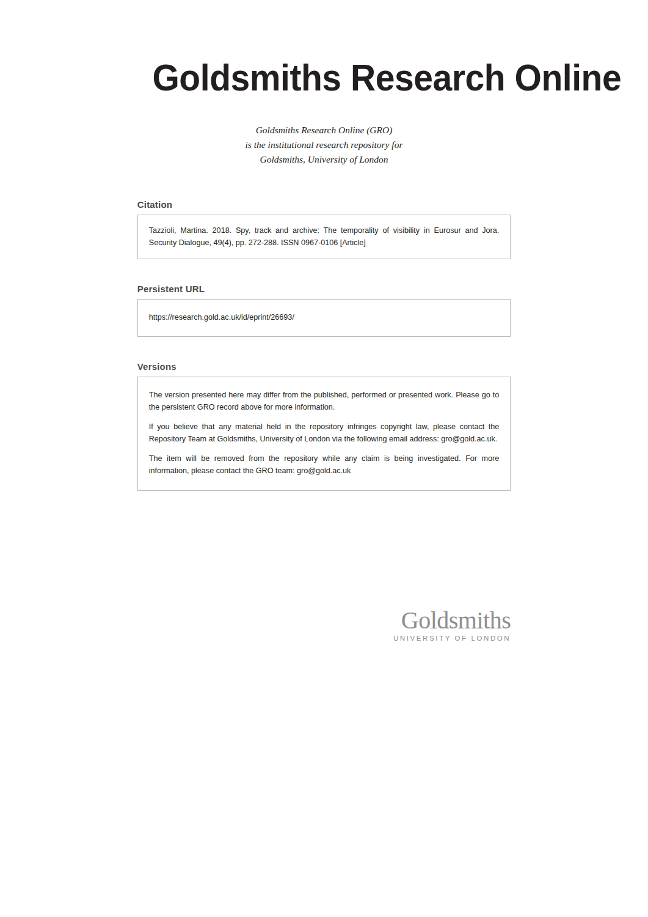Goldsmiths Research Online
Goldsmiths Research Online (GRO)
is the institutional research repository for
Goldsmiths, University of London
Citation
Tazzioli, Martina. 2018. Spy, track and archive: The temporality of visibility in Eurosur and Jora. Security Dialogue, 49(4), pp. 272-288. ISSN 0967-0106 [Article]
Persistent URL
https://research.gold.ac.uk/id/eprint/26693/
Versions
The version presented here may differ from the published, performed or presented work. Please go to the persistent GRO record above for more information.
If you believe that any material held in the repository infringes copyright law, please contact the Repository Team at Goldsmiths, University of London via the following email address: gro@gold.ac.uk.
The item will be removed from the repository while any claim is being investigated. For more information, please contact the GRO team: gro@gold.ac.uk
Goldsmiths
UNIVERSITY OF LONDON